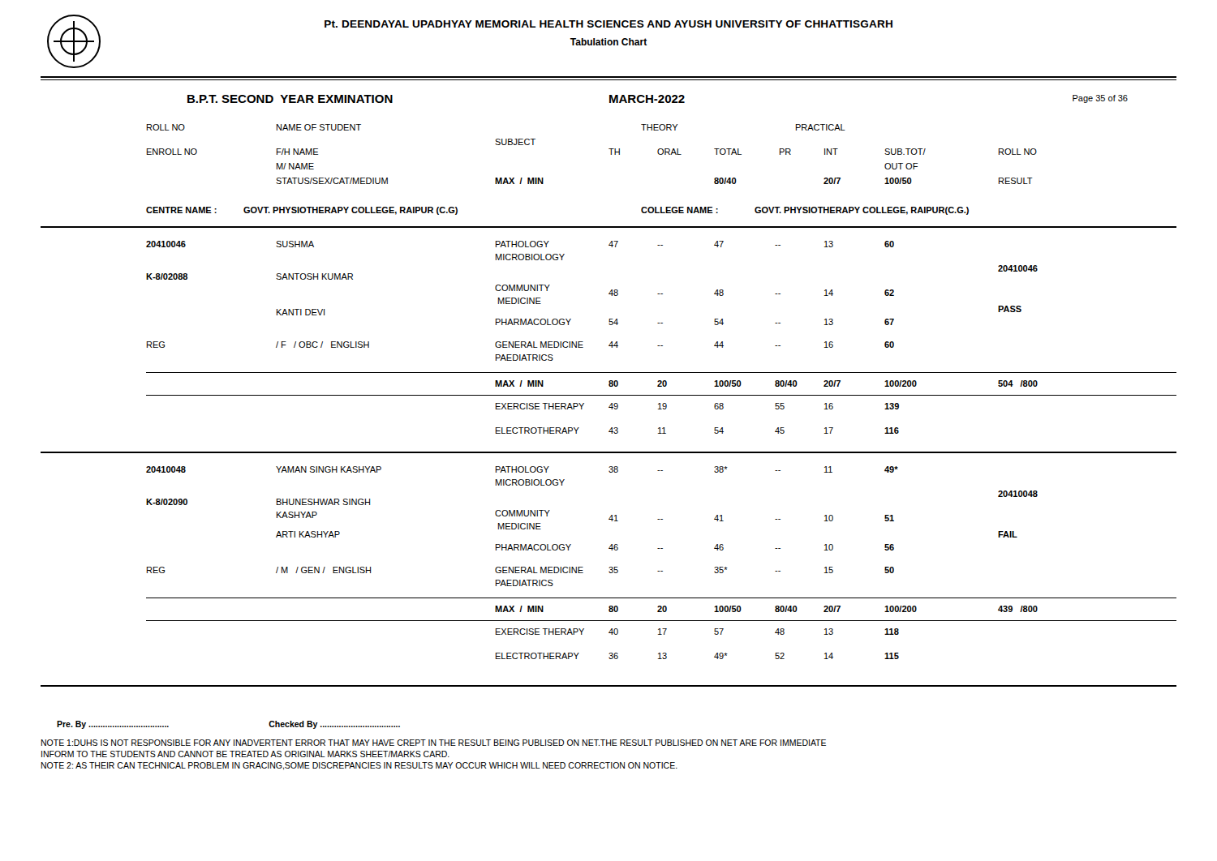Pt. DEENDAYAL UPADHYAY MEMORIAL HEALTH SCIENCES AND AYUSH UNIVERSITY OF CHHATTISGARH
Tabulation Chart
B.P.T. SECOND YEAR EXMINATION MARCH-2022 Page 35 of 36
ROLL NO NAME OF STUDENT SUBJECT THEORY PRACTICAL ENROLL NO F/H NAME TH ORAL TOTAL PR INT SUB.TOT/ ROLL NO M/ NAME OUT OF STATUS/SEX/CAT/MEDIUM MAX / MIN 80/40 20/7 100/50 RESULT
CENTRE NAME : GOVT. PHYSIOTHERAPY COLLEGE, RAIPUR (C.G) COLLEGE NAME : GOVT. PHYSIOTHERAPY COLLEGE, RAIPUR(C.G.)
20410046 SUSHMA PATHOLOGY MICROBIOLOGY 47 -- 47 -- 13 60 K-8/02088 SANTOSH KUMAR 20410046 COMMUNITY MEDICINE 48 -- 48 -- 14 62 KANTI DEVI PASS PHARMACOLOGY 54 -- 54 -- 13 67 REG / F / OBC / ENGLISH GENERAL MEDICINE PAEDIATRICS 44 -- 44 -- 16 60
MAX / MIN 80 20 100/50 80/40 20/7 100/200 504 /800
EXERCISE THERAPY 49 19 68 55 16 139 ELECTROTHERAPY 43 11 54 45 17 116
20410048 YAMAN SINGH KASHYAP PATHOLOGY MICROBIOLOGY 38 -- 38* -- 11 49* K-8/02090 BHUNESHWAR SINGH KASHYAP 20410048 COMMUNITY MEDICINE 41 -- 41 -- 10 51 ARTI KASHYAP FAIL PHARMACOLOGY 46 -- 46 -- 10 56 REG / M / GEN / ENGLISH GENERAL MEDICINE PAEDIATRICS 35 -- 35* -- 15 50
MAX / MIN 80 20 100/50 80/40 20/7 100/200 439 /800
EXERCISE THERAPY 40 17 57 48 13 118 ELECTROTHERAPY 36 13 49* 52 14 115
Pre. By .................................. Checked By ..................................
NOTE 1:DUHS IS NOT RESPONSIBLE FOR ANY INADVERTENT ERROR THAT MAY HAVE CREPT IN THE RESULT BEING PUBLISED ON NET.THE RESULT PUBLISHED ON NET ARE FOR IMMEDIATE
INFORM TO THE STUDENTS AND CANNOT BE TREATED AS ORIGINAL MARKS SHEET/MARKS CARD.
NOTE 2: AS THEIR CAN TECHNICAL PROBLEM IN GRACING,SOME DISCREPANCIES IN RESULTS MAY OCCUR WHICH WILL NEED CORRECTION ON NOTICE.